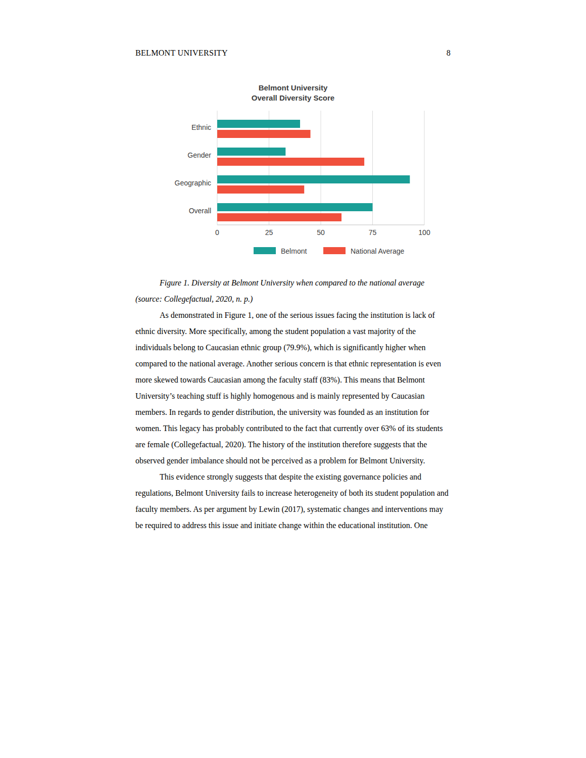Belmont University 8
Belmont University Overall Diversity Score Grouped horizontal bar chart. Categories from top to bottom: Ethnic, Gender, Geographic, Overall. Teal bars represent Belmont; red-orange bars represent the National Average. Axis runs from 0 to 100 with ticks at 0, 25, 50, 75, 100. Belmont University Overall Diversity Score Plot geometry: x0 = 150 (value 0), x100 = 560 (value 100) -> 4.1 px per unit rows centered at y = 95, 150, 205, 260 Ethnic Gender Geographic Overall 0 25 50 75 100 Belmont National Average
Figure 1. Diversity at Belmont University when compared to the national average (source: Collegefactual, 2020, n. p.)
As demonstrated in Figure 1, one of the serious issues facing the institution is lack of ethnic diversity. More specifically, among the student population a vast majority of the individuals belong to Caucasian ethnic group (79.9%), which is significantly higher when compared to the national average. Another serious concern is that ethnic representation is even more skewed towards Caucasian among the faculty staff (83%). This means that Belmont University’s teaching stuff is highly homogenous and is mainly represented by Caucasian members. In regards to gender distribution, the university was founded as an institution for women. This legacy has probably contributed to the fact that currently over 63% of its students are female (Collegefactual, 2020). The history of the institution therefore suggests that the observed gender imbalance should not be perceived as a problem for Belmont University.
This evidence strongly suggests that despite the existing governance policies and regulations, Belmont University fails to increase heterogeneity of both its student population and faculty members. As per argument by Lewin (2017), systematic changes and interventions may be required to address this issue and initiate change within the educational institution. One